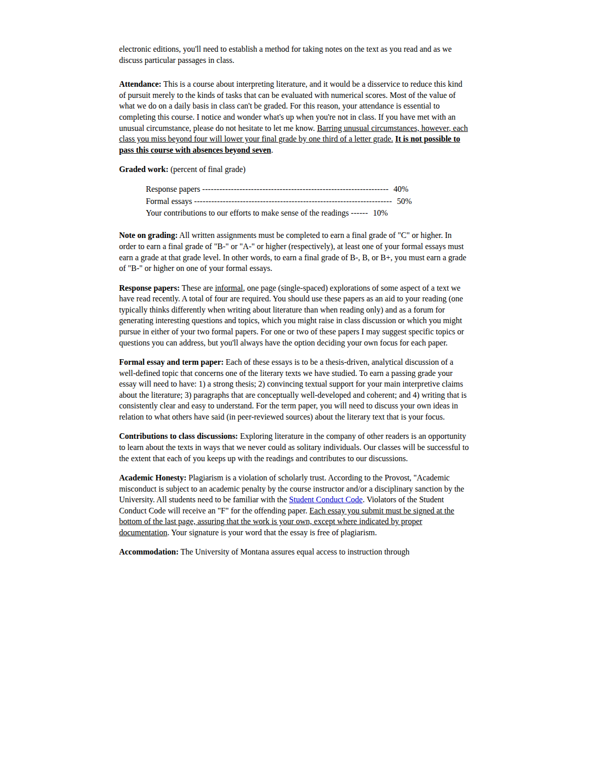electronic editions, you'll need to establish a method for taking notes on the text as you read and as we discuss particular passages in class.
Attendance: This is a course about interpreting literature, and it would be a disservice to reduce this kind of pursuit merely to the kinds of tasks that can be evaluated with numerical scores. Most of the value of what we do on a daily basis in class can't be graded. For this reason, your attendance is essential to completing this course. I notice and wonder what's up when you're not in class. If you have met with an unusual circumstance, please do not hesitate to let me know. Barring unusual circumstances, however, each class you miss beyond four will lower your final grade by one third of a letter grade. It is not possible to pass this course with absences beyond seven.
Graded work: (percent of final grade)
Response papers ----------------------------------------------------------------- 40%
Formal essays --------------------------------------------------------------------- 50%
Your contributions to our efforts to make sense of the readings ------ 10%
Note on grading: All written assignments must be completed to earn a final grade of "C" or higher. In order to earn a final grade of "B-" or "A-" or higher (respectively), at least one of your formal essays must earn a grade at that grade level. In other words, to earn a final grade of B-, B, or B+, you must earn a grade of "B-" or higher on one of your formal essays.
Response papers: These are informal, one page (single-spaced) explorations of some aspect of a text we have read recently. A total of four are required. You should use these papers as an aid to your reading (one typically thinks differently when writing about literature than when reading only) and as a forum for generating interesting questions and topics, which you might raise in class discussion or which you might pursue in either of your two formal papers. For one or two of these papers I may suggest specific topics or questions you can address, but you'll always have the option deciding your own focus for each paper.
Formal essay and term paper: Each of these essays is to be a thesis-driven, analytical discussion of a well-defined topic that concerns one of the literary texts we have studied. To earn a passing grade your essay will need to have: 1) a strong thesis; 2) convincing textual support for your main interpretive claims about the literature; 3) paragraphs that are conceptually well-developed and coherent; and 4) writing that is consistently clear and easy to understand. For the term paper, you will need to discuss your own ideas in relation to what others have said (in peer-reviewed sources) about the literary text that is your focus.
Contributions to class discussions: Exploring literature in the company of other readers is an opportunity to learn about the texts in ways that we never could as solitary individuals. Our classes will be successful to the extent that each of you keeps up with the readings and contributes to our discussions.
Academic Honesty: Plagiarism is a violation of scholarly trust. According to the Provost, "Academic misconduct is subject to an academic penalty by the course instructor and/or a disciplinary sanction by the University. All students need to be familiar with the Student Conduct Code. Violators of the Student Conduct Code will receive an "F" for the offending paper. Each essay you submit must be signed at the bottom of the last page, assuring that the work is your own, except where indicated by proper documentation. Your signature is your word that the essay is free of plagiarism.
Accommodation: The University of Montana assures equal access to instruction through